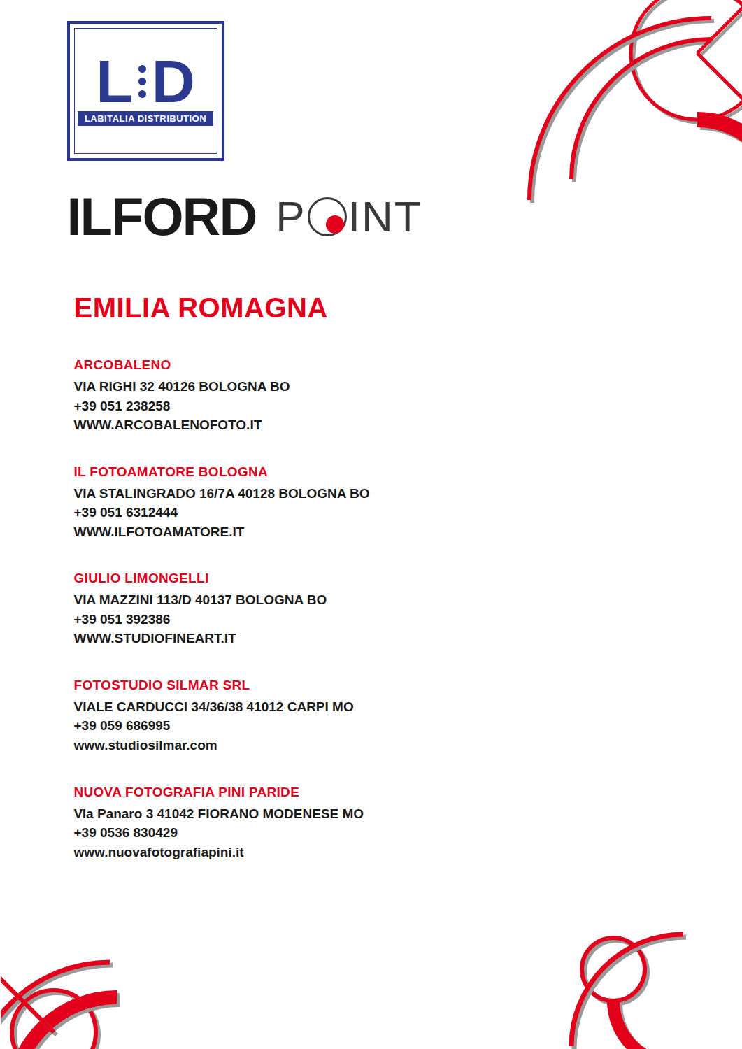L D
LABITALIA DISTRIBUTION
ILFORD
P INT
EMILIA ROMAGNA
ARCOBALENO
VIA RIGHI 32 40126 BOLOGNA BO
+39 051 238258
WWW.ARCOBALENOFOTO.IT
IL FOTOAMATORE BOLOGNA
VIA STALINGRADO 16/7A 40128 BOLOGNA BO
+39 051 6312444
WWW.ILFOTOAMATORE.IT
GIULIO LIMONGELLI
VIA MAZZINI 113/D 40137 BOLOGNA BO
+39 051 392386
WWW.STUDIOFINEART.IT
FOTOSTUDIO SILMAR SRL
VIALE CARDUCCI 34/36/38 41012 CARPI MO
+39 059 686995
www.studiosilmar.com
NUOVA FOTOGRAFIA PINI PARIDE
Via Panaro 3 41042 FIORANO MODENESE MO
+39 0536 830429
www.nuovafotografiapini.it